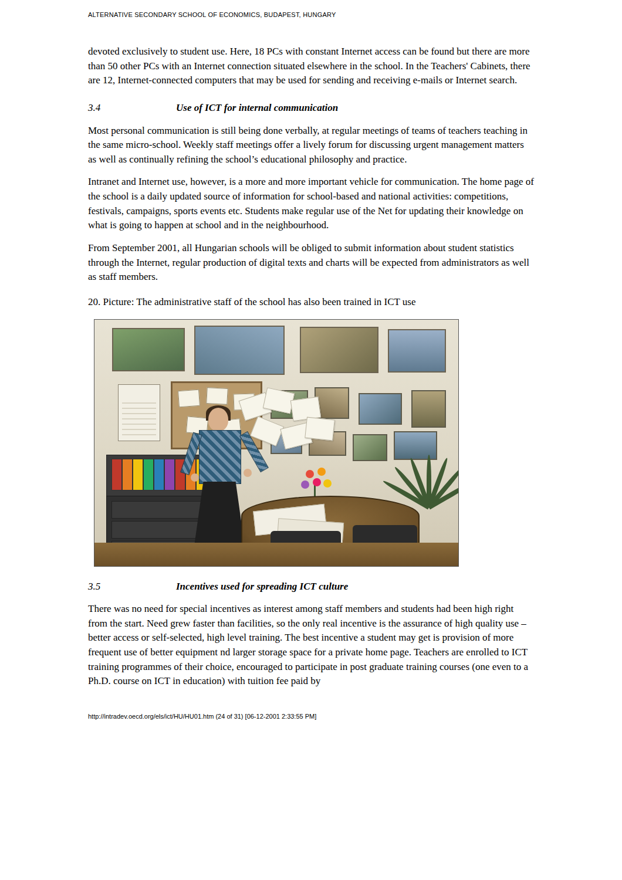ALTERNATIVE SECONDARY SCHOOL OF ECONOMICS, BUDAPEST, HUNGARY
devoted exclusively to student use. Here, 18 PCs with constant Internet access can be found but there are more than 50 other PCs with an Internet connection situated elsewhere in the school. In the Teachers' Cabinets, there are 12, Internet-connected computers that may be used for sending and receiving e-mails or Internet search.
3.4 Use of ICT for internal communication
Most personal communication is still being done verbally, at regular meetings of teams of teachers teaching in the same micro-school. Weekly staff meetings offer a lively forum for discussing urgent management matters as well as continually refining the school’s educational philosophy and practice.
Intranet and Internet use, however, is a more and more important vehicle for communication. The home page of the school is a daily updated source of information for school-based and national activities: competitions, festivals, campaigns, sports events etc. Students make regular use of the Net for updating their knowledge on what is going to happen at school and in the neighbourhood.
From September 2001, all Hungarian schools will be obliged to submit information about student statistics through the Internet, regular production of digital texts and charts will be expected from administrators as well as staff members.
20. Picture: The administrative staff of the school has also been trained in ICT use
3.5 Incentives used for spreading ICT culture
There was no need for special incentives as interest among staff members and students had been high right from the start. Need grew faster than facilities, so the only real incentive is the assurance of high quality use – better access or self-selected, high level training. The best incentive a student may get is provision of more frequent use of better equipment nd larger storage space for a private home page. Teachers are enrolled to ICT training programmes of their choice, encouraged to participate in post graduate training courses (one even to a Ph.D. course on ICT in education) with tuition fee paid by
http://intradev.oecd.org/els/ict/HU/HU01.htm (24 of 31) [06-12-2001 2:33:55 PM]